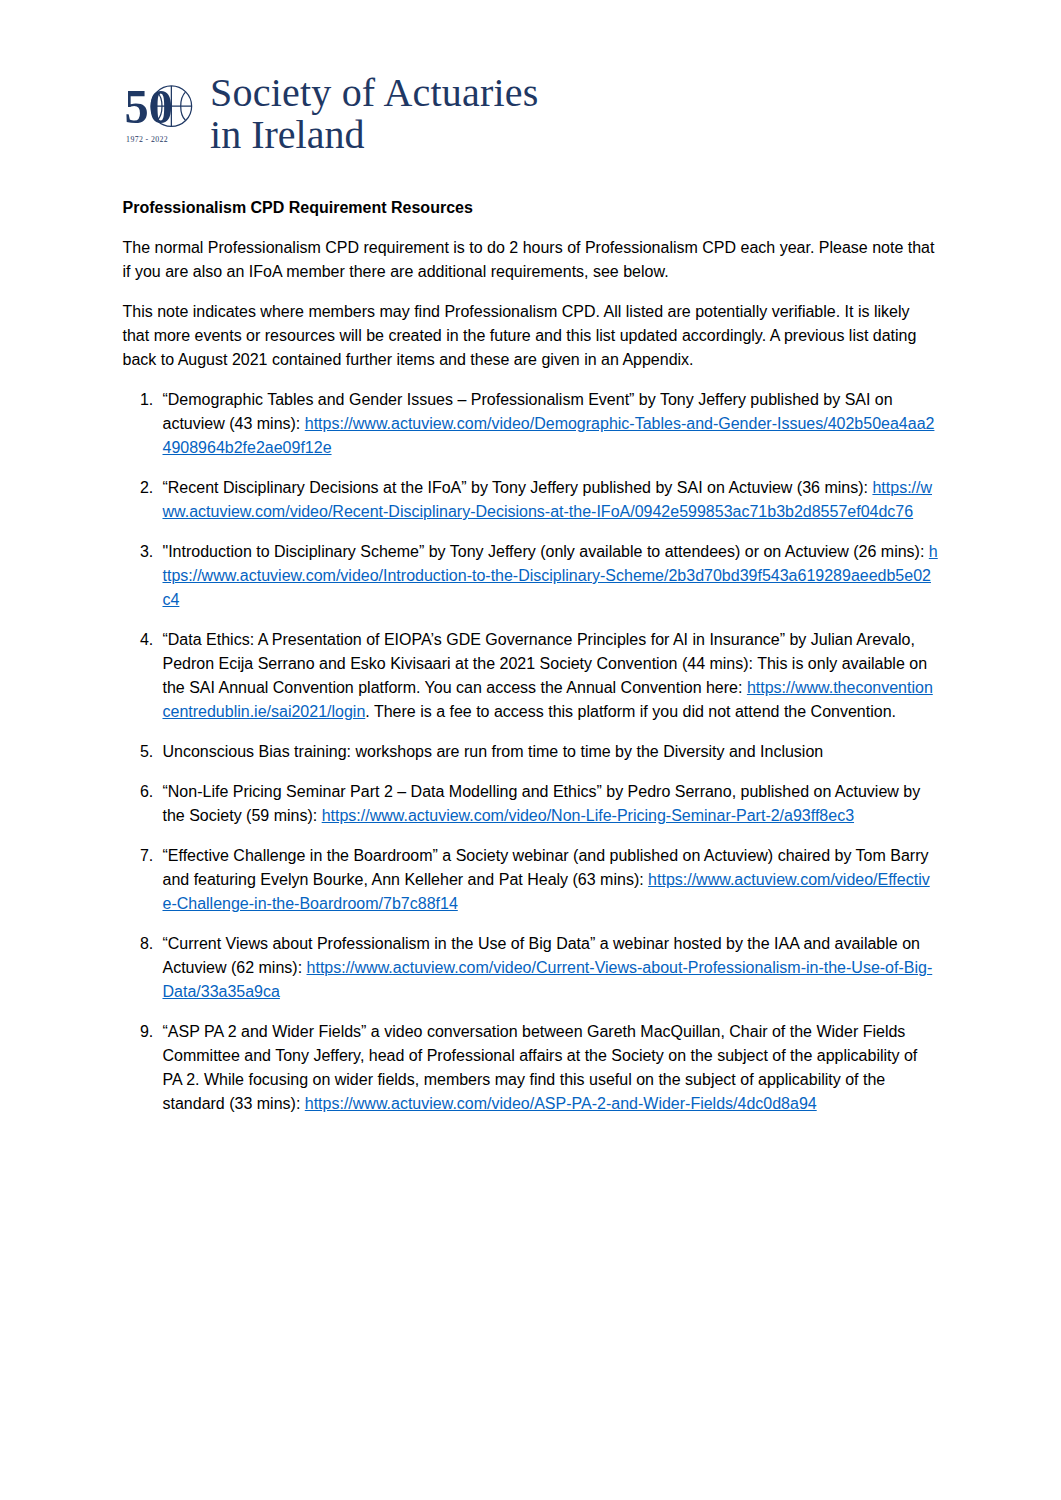50 1972 - 2022
Society of Actuaries in Ireland
Professionalism CPD Requirement Resources
The normal Professionalism CPD requirement is to do 2 hours of Professionalism CPD each year. Please note that if you are also an IFoA member there are additional requirements, see below.
This note indicates where members may find Professionalism CPD. All listed are potentially verifiable. It is likely that more events or resources will be created in the future and this list updated accordingly. A previous list dating back to August 2021 contained further items and these are given in an Appendix.
“Demographic Tables and Gender Issues – Professionalism Event” by Tony Jeffery published by SAI on actuview (43 mins): https://www.actuview.com/video/Demographic-Tables-and-Gender-Issues/402b50ea4aa24908964b2fe2ae09f12e
“Recent Disciplinary Decisions at the IFoA” by Tony Jeffery published by SAI on Actuview (36 mins): https://www.actuview.com/video/Recent-Disciplinary-Decisions-at-the-IFoA/0942e599853ac71b3b2d8557ef04dc76
"Introduction to Disciplinary Scheme” by Tony Jeffery (only available to attendees) or on Actuview (26 mins): https://www.actuview.com/video/Introduction-to-the-Disciplinary-Scheme/2b3d70bd39f543a619289aeedb5e02c4
“Data Ethics: A Presentation of EIOPA’s GDE Governance Principles for AI in Insurance” by Julian Arevalo, Pedron Ecija Serrano and Esko Kivisaari at the 2021 Society Convention (44 mins): This is only available on the SAI Annual Convention platform. You can access the Annual Convention here: https://www.theconventioncentredublin.ie/sai2021/login. There is a fee to access this platform if you did not attend the Convention.
Unconscious Bias training: workshops are run from time to time by the Diversity and Inclusion
“Non-Life Pricing Seminar Part 2 – Data Modelling and Ethics” by Pedro Serrano, published on Actuview by the Society (59 mins): https://www.actuview.com/video/Non-Life-Pricing-Seminar-Part-2/a93ff8ec3
“Effective Challenge in the Boardroom” a Society webinar (and published on Actuview) chaired by Tom Barry and featuring Evelyn Bourke, Ann Kelleher and Pat Healy (63 mins): https://www.actuview.com/video/Effective-Challenge-in-the-Boardroom/7b7c88f14
“Current Views about Professionalism in the Use of Big Data” a webinar hosted by the IAA and available on Actuview (62 mins): https://www.actuview.com/video/Current-Views-about-Professionalism-in-the-Use-of-Big-Data/33a35a9ca
“ASP PA 2 and Wider Fields” a video conversation between Gareth MacQuillan, Chair of the Wider Fields Committee and Tony Jeffery, head of Professional affairs at the Society on the subject of the applicability of PA 2. While focusing on wider fields, members may find this useful on the subject of applicability of the standard (33 mins): https://www.actuview.com/video/ASP-PA-2-and-Wider-Fields/4dc0d8a94